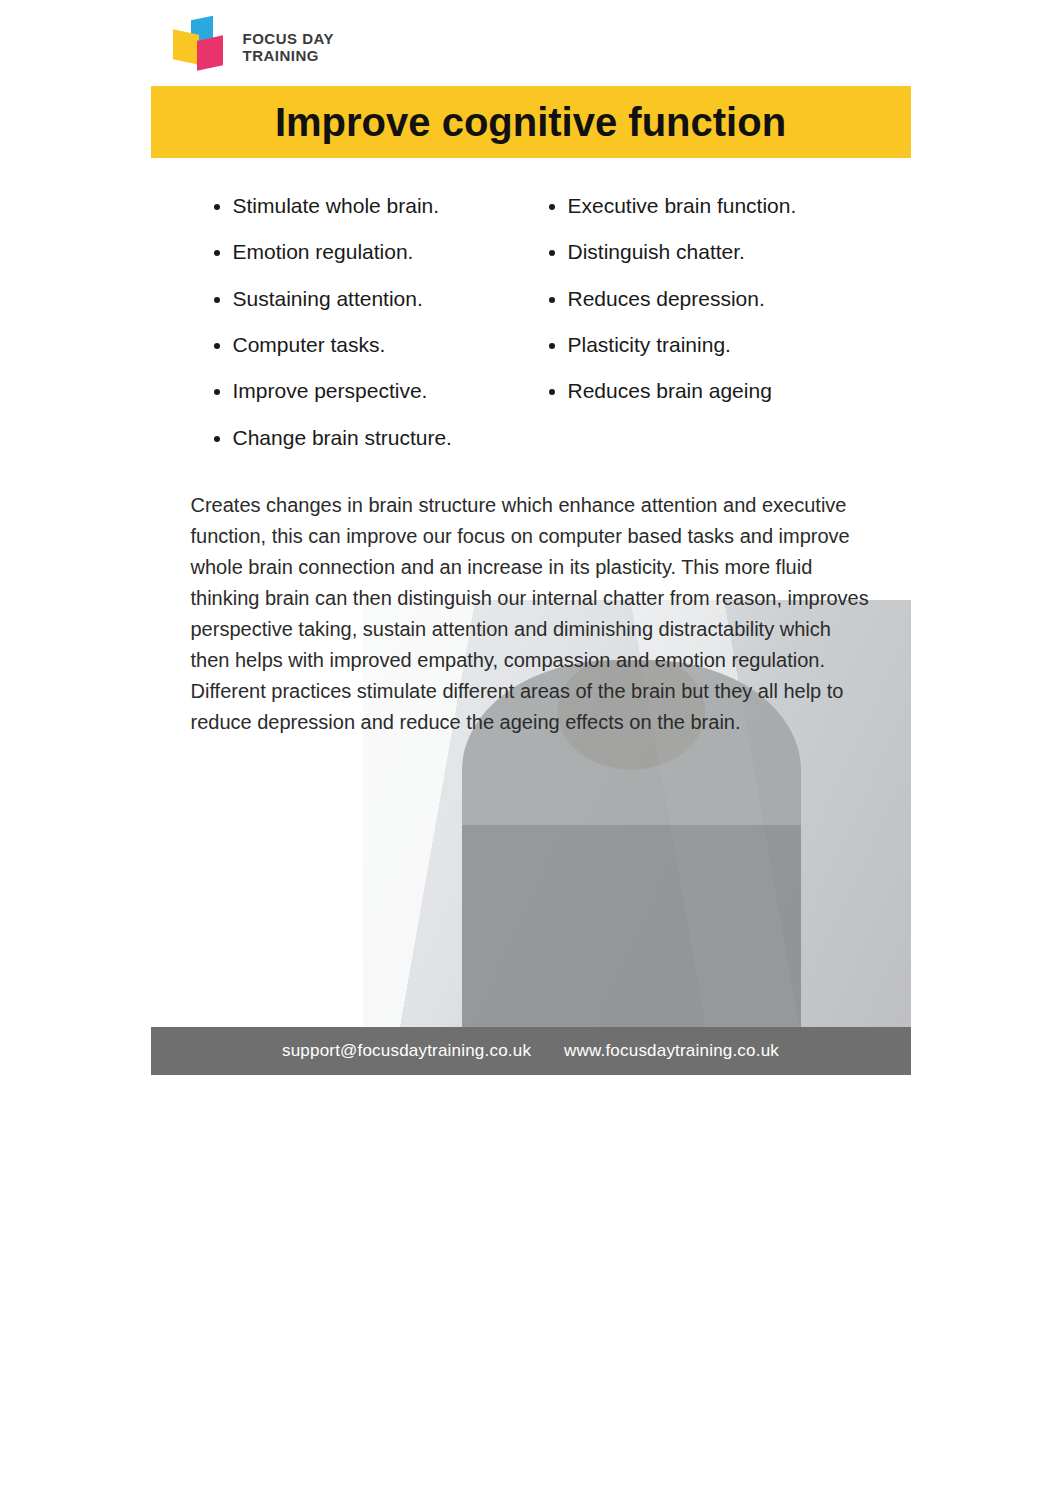FOCUS DAY
TRAINING
Improve cognitive function
Stimulate whole brain.
Emotion regulation.
Sustaining attention.
Computer tasks.
Improve perspective.
Change brain structure.
Executive brain function.
Distinguish chatter.
Reduces depression.
Plasticity training.
Reduces brain ageing
Creates changes in brain structure which enhance attention and executive function, this can improve our focus on computer based tasks and improve whole brain connection and an increase in its plasticity. This more fluid thinking brain can then distinguish our internal chatter from reason, improves perspective taking, sustain attention and diminishing distractability which then helps with improved empathy, compassion and emotion regulation. Different practices stimulate different areas of the brain but they all help to reduce depression and reduce the ageing effects on the brain.
support@focusdaytraining.co.uk www.focusdaytraining.co.uk